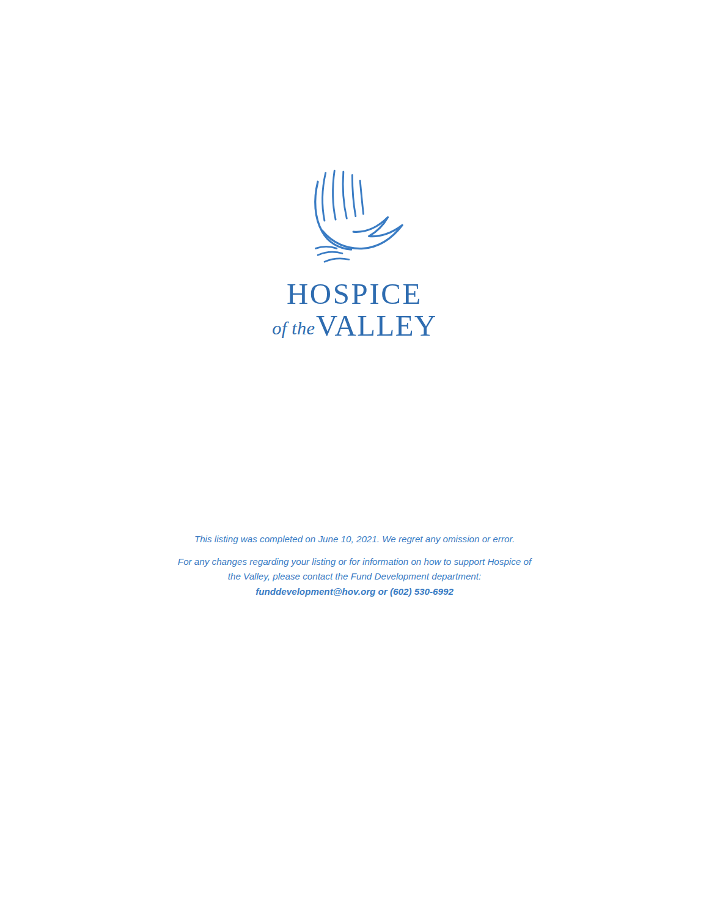HOSPICE of the VALLEY
This listing was completed on June 10, 2021. We regret any omission or error.
For any changes regarding your listing or for information on how to support Hospice of the Valley, please contact the Fund Development department: funddevelopment@hov.org or (602) 530-6992